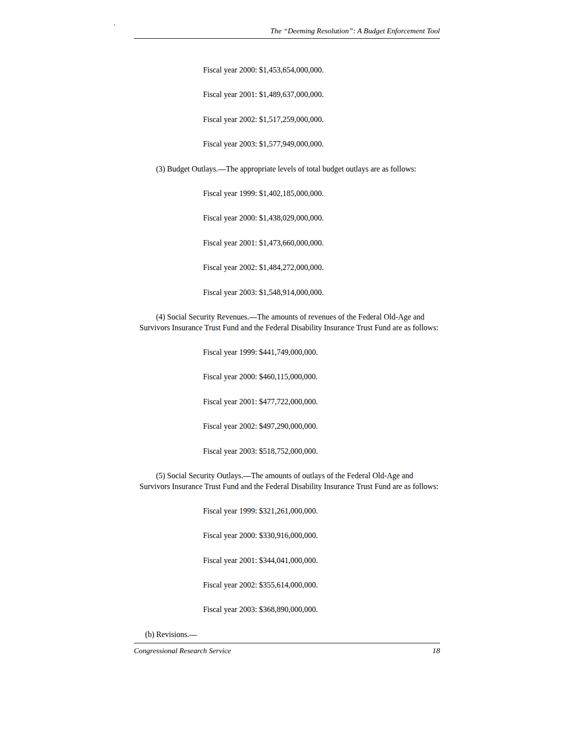.
The “Deeming Resolution”: A Budget Enforcement Tool
Fiscal year 2000: $1,453,654,000,000.
Fiscal year 2001: $1,489,637,000,000.
Fiscal year 2002: $1,517,259,000,000.
Fiscal year 2003: $1,577,949,000,000.
(3) Budget Outlays.—The appropriate levels of total budget outlays are as follows:
Fiscal year 1999: $1,402,185,000,000.
Fiscal year 2000: $1,438,029,000,000.
Fiscal year 2001: $1,473,660,000,000.
Fiscal year 2002: $1,484,272,000,000.
Fiscal year 2003: $1,548,914,000,000.
(4) Social Security Revenues.—The amounts of revenues of the Federal Old-Age and Survivors Insurance Trust Fund and the Federal Disability Insurance Trust Fund are as follows:
Fiscal year 1999: $441,749,000,000.
Fiscal year 2000: $460,115,000,000.
Fiscal year 2001: $477,722,000,000.
Fiscal year 2002: $497,290,000,000.
Fiscal year 2003: $518,752,000,000.
(5) Social Security Outlays.—The amounts of outlays of the Federal Old-Age and Survivors Insurance Trust Fund and the Federal Disability Insurance Trust Fund are as follows:
Fiscal year 1999: $321,261,000,000.
Fiscal year 2000: $330,916,000,000.
Fiscal year 2001: $344,041,000,000.
Fiscal year 2002: $355,614,000,000.
Fiscal year 2003: $368,890,000,000.
(b) Revisions.—
Congressional Research Service 18